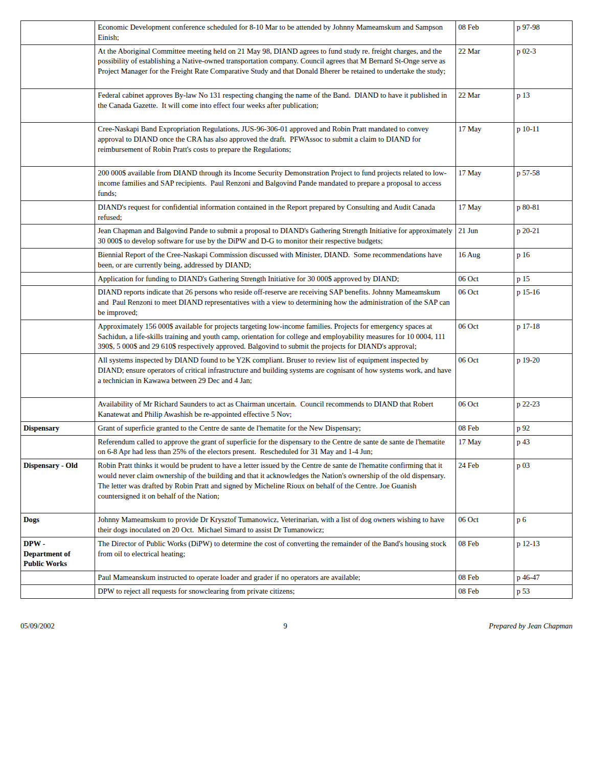| | Economic Development conference scheduled for 8-10 Mar to be attended by Johnny Mameamskum and Sampson Einish; | 08 Feb | p 97-98 |
| | At the Aboriginal Committee meeting held on 21 May 98, DIAND agrees to fund study re. freight charges, and the possibility of establishing a Native-owned transportation company. Council agrees that M Bernard St-Onge serve as Project Manager for the Freight Rate Comparative Study and that Donald Bherer be retained to undertake the study; | 22 Mar | p 02-3 |
| | Federal cabinet approves By-law No 131 respecting changing the name of the Band. DIAND to have it published in the Canada Gazette. It will come into effect four weeks after publication; | 22 Mar | p 13 |
| | Cree-Naskapi Band Expropriation Regulations, JUS-96-306-01 approved and Robin Pratt mandated to convey approval to DIAND once the CRA has also approved the draft. PFWAssoc to submit a claim to DIAND for reimbursement of Robin Pratt's costs to prepare the Regulations; | 17 May | p 10-11 |
| | 200 000$ available from DIAND through its Income Security Demonstration Project to fund projects related to low-income families and SAP recipients. Paul Renzoni and Balgovind Pande mandated to prepare a proposal to access funds; | 17 May | p 57-58 |
| | DIAND's request for confidential information contained in the Report prepared by Consulting and Audit Canada refused; | 17 May | p 80-81 |
| | Jean Chapman and Balgovind Pande to submit a proposal to DIAND's Gathering Strength Initiative for approximately 30 000$ to develop software for use by the DiPW and D-G to monitor their respective budgets; | 21 Jun | p 20-21 |
| | Biennial Report of the Cree-Naskapi Commission discussed with Minister, DIAND. Some recommendations have been, or are currently being, addressed by DIAND; | 16 Aug | p 16 |
| | Application for funding to DIAND's Gathering Strength Initiative for 30 000$ approved by DIAND; | 06 Oct | p 15 |
| | DIAND reports indicate that 26 persons who reside off-reserve are receiving SAP benefits. Johnny Mameamskum and Paul Renzoni to meet DIAND representatives with a view to determining how the administration of the SAP can be improved; | 06 Oct | p 15-16 |
| | Approximately 156 000$ available for projects targeting low-income families. Projects for emergency spaces at Sachidun, a life-skills training and youth camp, orientation for college and employability measures for 10 0004, 111 390$, 5 000$ and 29 610$ respectively approved. Balgovind to submit the projects for DIAND's approval; | 06 Oct | p 17-18 |
| | All systems inspected by DIAND found to be Y2K compliant. Bruser to review list of equipment inspected by DIAND; ensure operators of critical infrastructure and building systems are cognisant of how systems work, and have a technician in Kawawa between 29 Dec and 4 Jan; | 06 Oct | p 19-20 |
| | Availability of Mr Richard Saunders to act as Chairman uncertain. Council recommends to DIAND that Robert Kanatewat and Philip Awashish be re-appointed effective 5 Nov; | 06 Oct | p 22-23 |
| Dispensary | Grant of superficie granted to the Centre de sante de l'hematite for the New Dispensary; | 08 Feb | p 92 |
| | Referendum called to approve the grant of superficie for the dispensary to the Centre de sante de sante de l'hematite on 6-8 Apr had less than 25% of the electors present. Rescheduled for 31 May and 1-4 Jun; | 17 May | p 43 |
| Dispensary - Old | Robin Pratt thinks it would be prudent to have a letter issued by the Centre de sante de l'hematite confirming that it would never claim ownership of the building and that it acknowledges the Nation's ownership of the old dispensary. The letter was drafted by Robin Pratt and signed by Micheline Rioux on behalf of the Centre. Joe Guanish countersigned it on behalf of the Nation; | 24 Feb | p 03 |
| Dogs | Johnny Mameamskum to provide Dr Krysztof Tumanowicz, Veterinarian, with a list of dog owners wishing to have their dogs inoculated on 20 Oct. Michael Simard to assist Dr Tumanowicz; | 06 Oct | p 6 |
| DPW - Department of Public Works | The Director of Public Works (DiPW) to determine the cost of converting the remainder of the Band's housing stock from oil to electrical heating; | 08 Feb | p 12-13 |
| | Paul Mameanskum instructed to operate loader and grader if no operators are available; | 08 Feb | p 46-47 |
| | DPW to reject all requests for snowclearing from private citizens; | 08 Feb | p 53 |
05/09/2002
9
Prepared by Jean Chapman